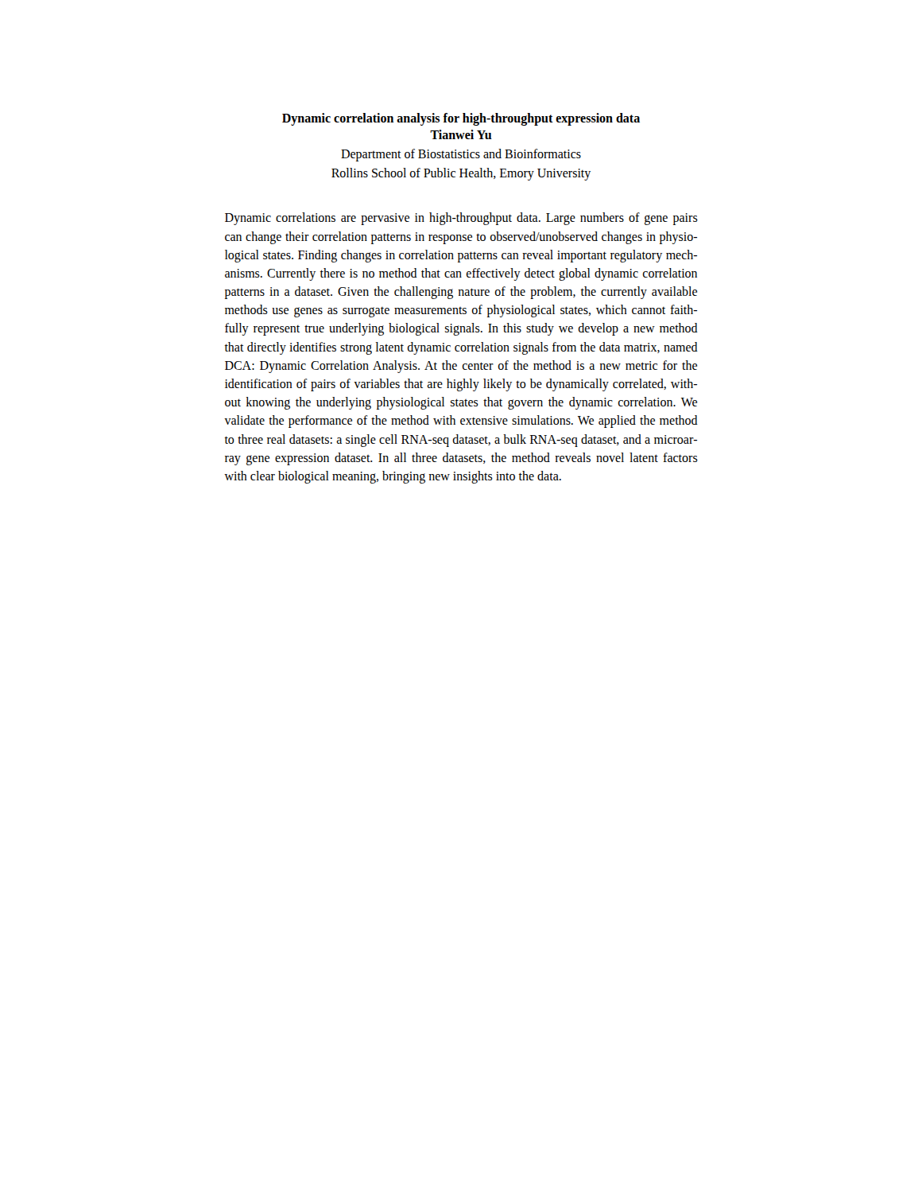Dynamic correlation analysis for high-throughput expression data
Tianwei Yu
Department of Biostatistics and Bioinformatics
Rollins School of Public Health, Emory University
Dynamic correlations are pervasive in high-throughput data. Large numbers of gene pairs can change their correlation patterns in response to observed/unobserved changes in physiological states. Finding changes in correlation patterns can reveal important regulatory mechanisms. Currently there is no method that can effectively detect global dynamic correlation patterns in a dataset. Given the challenging nature of the problem, the currently available methods use genes as surrogate measurements of physiological states, which cannot faithfully represent true underlying biological signals. In this study we develop a new method that directly identifies strong latent dynamic correlation signals from the data matrix, named DCA: Dynamic Correlation Analysis. At the center of the method is a new metric for the identification of pairs of variables that are highly likely to be dynamically correlated, without knowing the underlying physiological states that govern the dynamic correlation. We validate the performance of the method with extensive simulations. We applied the method to three real datasets: a single cell RNA-seq dataset, a bulk RNA-seq dataset, and a microarray gene expression dataset. In all three datasets, the method reveals novel latent factors with clear biological meaning, bringing new insights into the data.